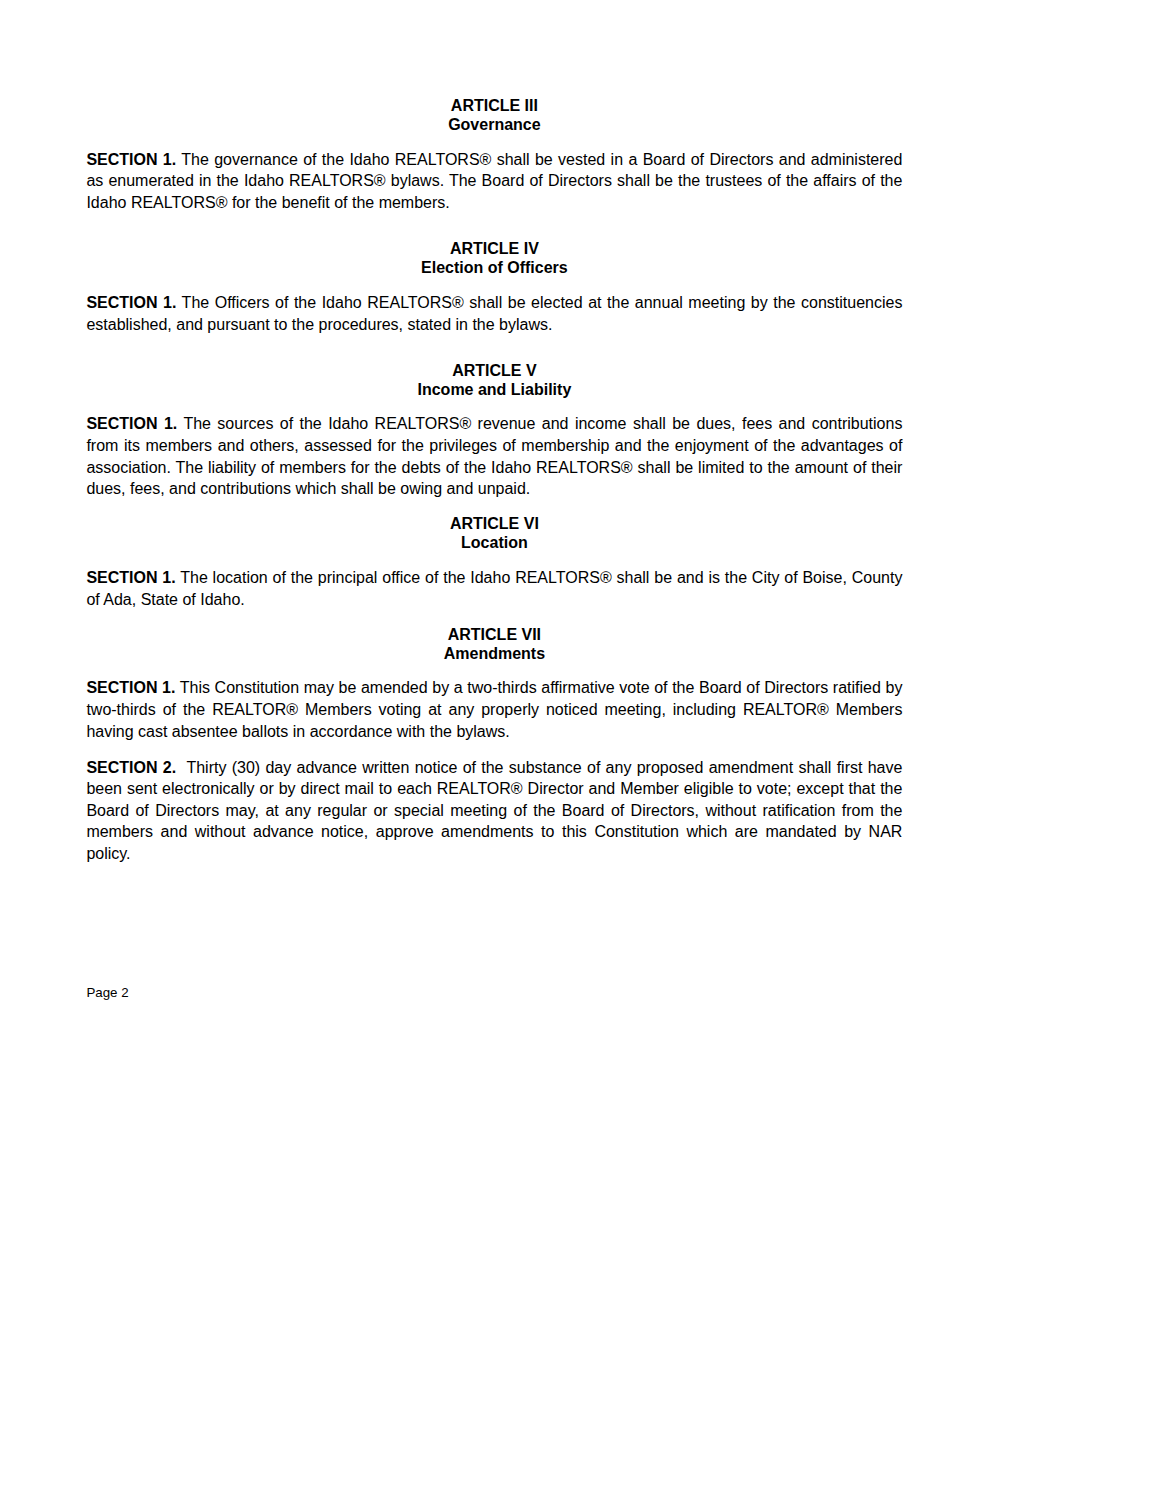ARTICLE IIIGovernance
SECTION 1. The governance of the Idaho REALTORS® shall be vested in a Board of Directors and administered as enumerated in the Idaho REALTORS® bylaws. The Board of Directors shall be the trustees of the affairs of the Idaho REALTORS® for the benefit of the members.
ARTICLE IVElection of Officers
SECTION 1. The Officers of the Idaho REALTORS® shall be elected at the annual meeting by the constituencies established, and pursuant to the procedures, stated in the bylaws.
ARTICLE VIncome and Liability
SECTION 1. The sources of the Idaho REALTORS® revenue and income shall be dues, fees and contributions from its members and others, assessed for the privileges of membership and the enjoyment of the advantages of association. The liability of members for the debts of the Idaho REALTORS® shall be limited to the amount of their dues, fees, and contributions which shall be owing and unpaid.
ARTICLE VILocation
SECTION 1. The location of the principal office of the Idaho REALTORS® shall be and is the City of Boise, County of Ada, State of Idaho.
ARTICLE VIIAmendments
SECTION 1. This Constitution may be amended by a two-thirds affirmative vote of the Board of Directors ratified by two-thirds of the REALTOR® Members voting at any properly noticed meeting, including REALTOR® Members having cast absentee ballots in accordance with the bylaws.
SECTION 2. Thirty (30) day advance written notice of the substance of any proposed amendment shall first have been sent electronically or by direct mail to each REALTOR® Director and Member eligible to vote; except that the Board of Directors may, at any regular or special meeting of the Board of Directors, without ratification from the members and without advance notice, approve amendments to this Constitution which are mandated by NAR policy.
Page 2